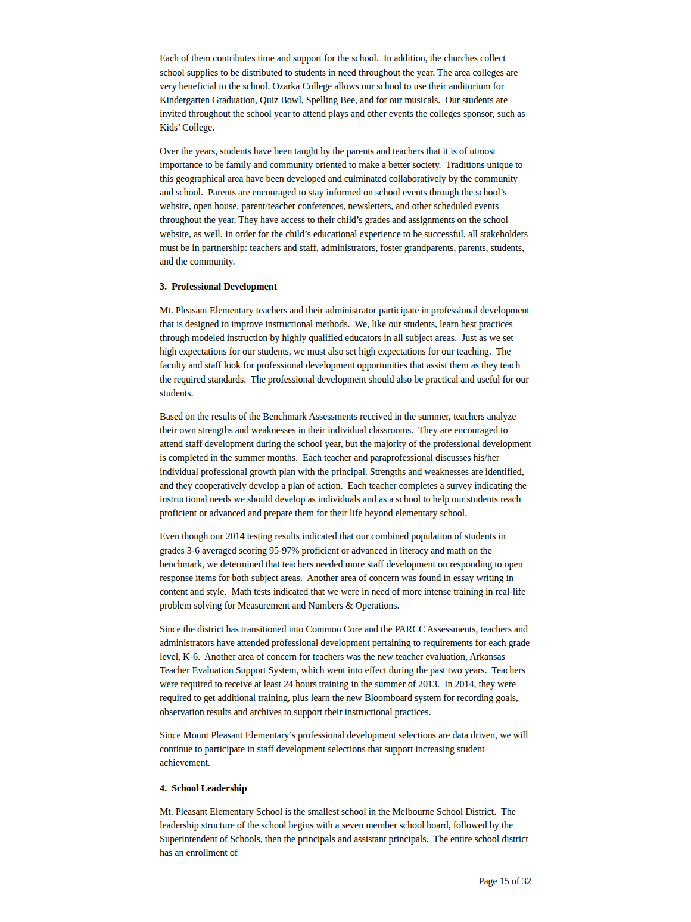Each of them contributes time and support for the school. In addition, the churches collect school supplies to be distributed to students in need throughout the year. The area colleges are very beneficial to the school. Ozarka College allows our school to use their auditorium for Kindergarten Graduation, Quiz Bowl, Spelling Bee, and for our musicals. Our students are invited throughout the school year to attend plays and other events the colleges sponsor, such as Kids’ College.
Over the years, students have been taught by the parents and teachers that it is of utmost importance to be family and community oriented to make a better society. Traditions unique to this geographical area have been developed and culminated collaboratively by the community and school. Parents are encouraged to stay informed on school events through the school’s website, open house, parent/teacher conferences, newsletters, and other scheduled events throughout the year. They have access to their child’s grades and assignments on the school website, as well. In order for the child’s educational experience to be successful, all stakeholders must be in partnership: teachers and staff, administrators, foster grandparents, parents, students, and the community.
3. Professional Development
Mt. Pleasant Elementary teachers and their administrator participate in professional development that is designed to improve instructional methods. We, like our students, learn best practices through modeled instruction by highly qualified educators in all subject areas. Just as we set high expectations for our students, we must also set high expectations for our teaching. The faculty and staff look for professional development opportunities that assist them as they teach the required standards. The professional development should also be practical and useful for our students.
Based on the results of the Benchmark Assessments received in the summer, teachers analyze their own strengths and weaknesses in their individual classrooms. They are encouraged to attend staff development during the school year, but the majority of the professional development is completed in the summer months. Each teacher and paraprofessional discusses his/her individual professional growth plan with the principal. Strengths and weaknesses are identified, and they cooperatively develop a plan of action. Each teacher completes a survey indicating the instructional needs we should develop as individuals and as a school to help our students reach proficient or advanced and prepare them for their life beyond elementary school.
Even though our 2014 testing results indicated that our combined population of students in grades 3-6 averaged scoring 95-97% proficient or advanced in literacy and math on the benchmark, we determined that teachers needed more staff development on responding to open response items for both subject areas. Another area of concern was found in essay writing in content and style. Math tests indicated that we were in need of more intense training in real-life problem solving for Measurement and Numbers & Operations.
Since the district has transitioned into Common Core and the PARCC Assessments, teachers and administrators have attended professional development pertaining to requirements for each grade level, K-6. Another area of concern for teachers was the new teacher evaluation, Arkansas Teacher Evaluation Support System, which went into effect during the past two years. Teachers were required to receive at least 24 hours training in the summer of 2013. In 2014, they were required to get additional training, plus learn the new Bloomboard system for recording goals, observation results and archives to support their instructional practices.
Since Mount Pleasant Elementary’s professional development selections are data driven, we will continue to participate in staff development selections that support increasing student achievement.
4. School Leadership
Mt. Pleasant Elementary School is the smallest school in the Melbourne School District. The leadership structure of the school begins with a seven member school board, followed by the Superintendent of Schools, then the principals and assistant principals. The entire school district has an enrollment of
Page 15 of 32